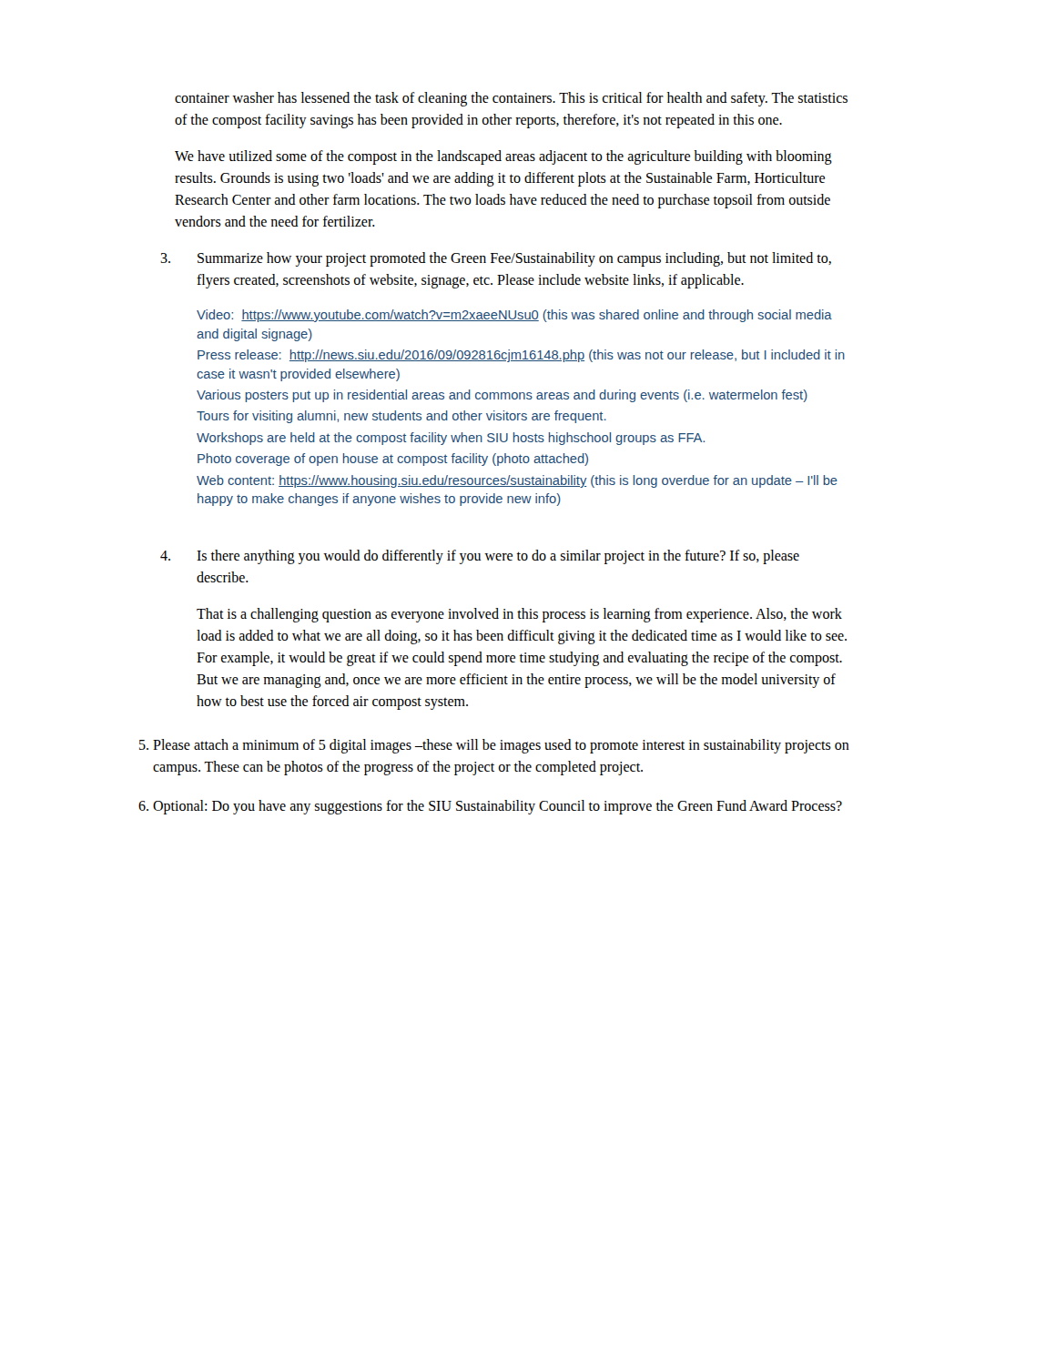container washer has lessened the task of cleaning the containers. This is critical for health and safety. The statistics of the compost facility savings has been provided in other reports, therefore, it's not repeated in this one.
We have utilized some of the compost in the landscaped areas adjacent to the agriculture building with blooming results. Grounds is using two 'loads' and we are adding it to different plots at the Sustainable Farm, Horticulture Research Center and other farm locations. The two loads have reduced the need to purchase topsoil from outside vendors and the need for fertilizer.
Summarize how your project promoted the Green Fee/Sustainability on campus including, but not limited to, flyers created, screenshots of website, signage, etc. Please include website links, if applicable.
Video: https://www.youtube.com/watch?v=m2xaeeNUsu0 (this was shared online and through social media and digital signage)
Press release: http://news.siu.edu/2016/09/092816cjm16148.php (this was not our release, but I included it in case it wasn't provided elsewhere)
Various posters put up in residential areas and commons areas and during events (i.e. watermelon fest)
Tours for visiting alumni, new students and other visitors are frequent.
Workshops are held at the compost facility when SIU hosts highschool groups as FFA.
Photo coverage of open house at compost facility (photo attached)
Web content: https://www.housing.siu.edu/resources/sustainability (this is long overdue for an update – I'll be happy to make changes if anyone wishes to provide new info)
Is there anything you would do differently if you were to do a similar project in the future? If so, please describe.
That is a challenging question as everyone involved in this process is learning from experience. Also, the work load is added to what we are all doing, so it has been difficult giving it the dedicated time as I would like to see. For example, it would be great if we could spend more time studying and evaluating the recipe of the compost. But we are managing and, once we are more efficient in the entire process, we will be the model university of how to best use the forced air compost system.
Please attach a minimum of 5 digital images –these will be images used to promote interest in sustainability projects on campus. These can be photos of the progress of the project or the completed project.
Optional: Do you have any suggestions for the SIU Sustainability Council to improve the Green Fund Award Process?